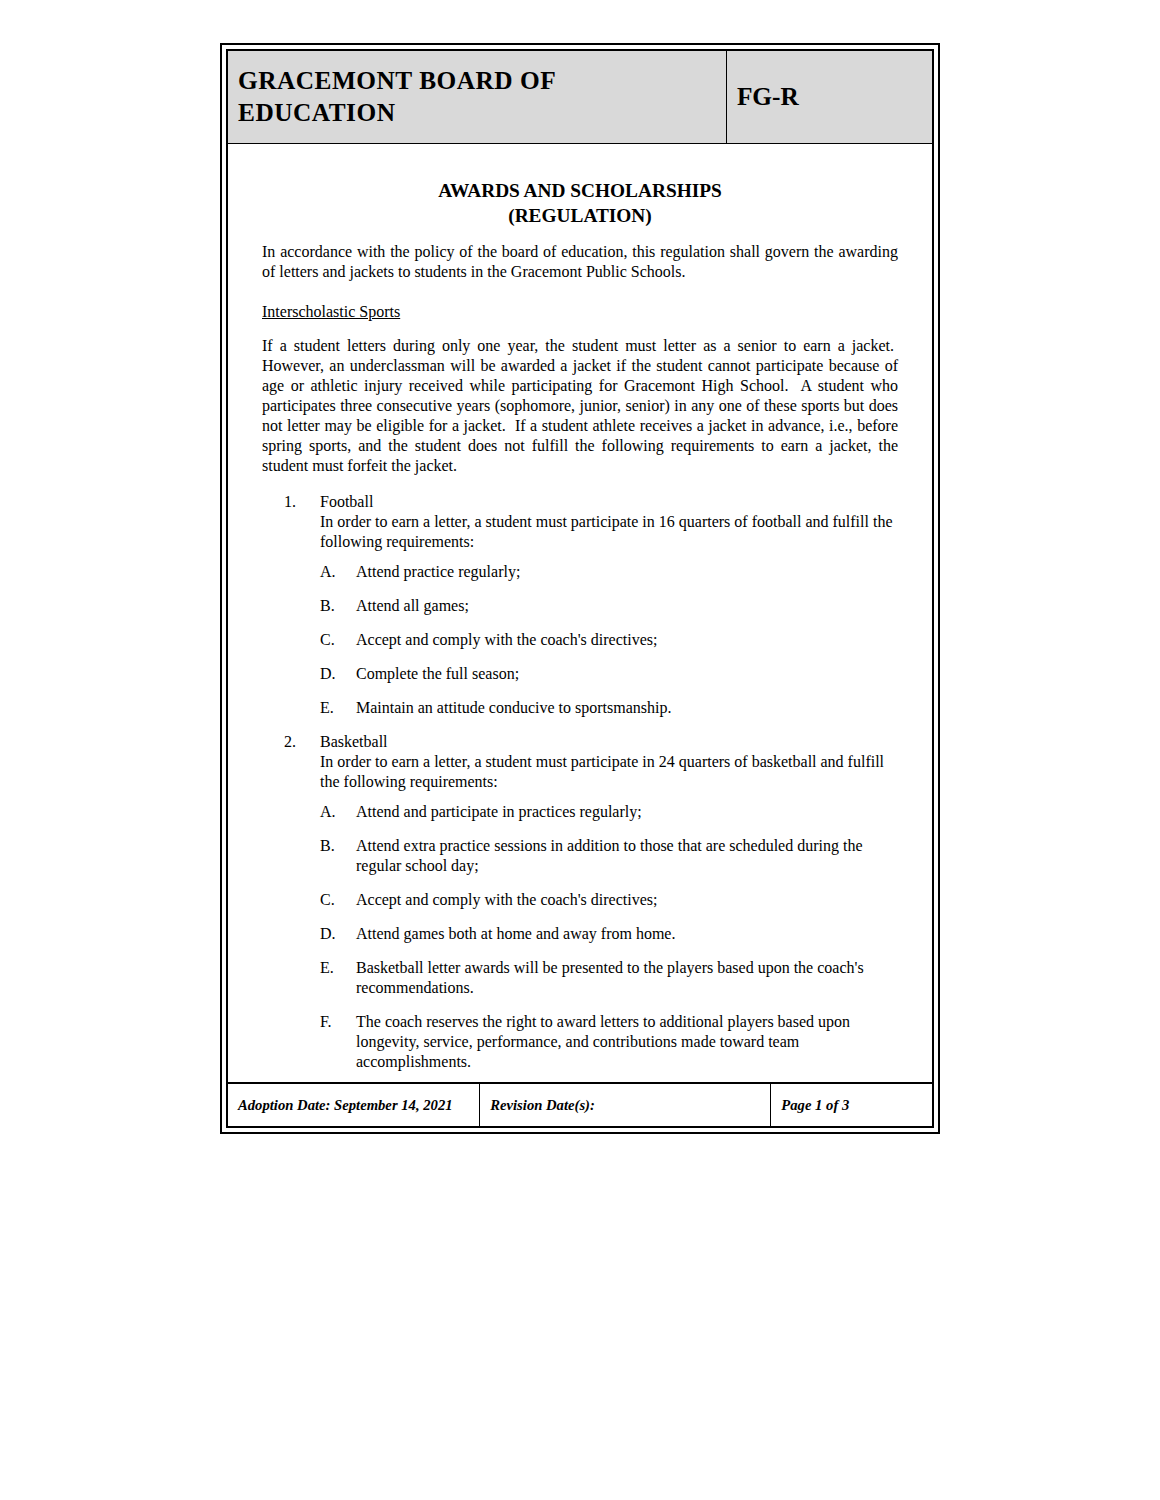| GRACEMONT BOARD OF EDUCATION | FG-R |
AWARDS AND SCHOLARSHIPS (REGULATION)
In accordance with the policy of the board of education, this regulation shall govern the awarding of letters and jackets to students in the Gracemont Public Schools.
Interscholastic Sports
If a student letters during only one year, the student must letter as a senior to earn a jacket. However, an underclassman will be awarded a jacket if the student cannot participate because of age or athletic injury received while participating for Gracemont High School. A student who participates three consecutive years (sophomore, junior, senior) in any one of these sports but does not letter may be eligible for a jacket. If a student athlete receives a jacket in advance, i.e., before spring sports, and the student does not fulfill the following requirements to earn a jacket, the student must forfeit the jacket.
1. Football In order to earn a letter, a student must participate in 16 quarters of football and fulfill the following requirements:
A. Attend practice regularly;
B. Attend all games;
C. Accept and comply with the coach's directives;
D. Complete the full season;
E. Maintain an attitude conducive to sportsmanship.
2. Basketball In order to earn a letter, a student must participate in 24 quarters of basketball and fulfill the following requirements:
A. Attend and participate in practices regularly;
B. Attend extra practice sessions in addition to those that are scheduled during the regular school day;
C. Accept and comply with the coach's directives;
D. Attend games both at home and away from home.
E. Basketball letter awards will be presented to the players based upon the coach's recommendations.
F. The coach reserves the right to award letters to additional players based upon longevity, service, performance, and contributions made toward team accomplishments.
| Adoption Date: September 14, 2021 | Revision Date(s): | Page 1 of 3 |